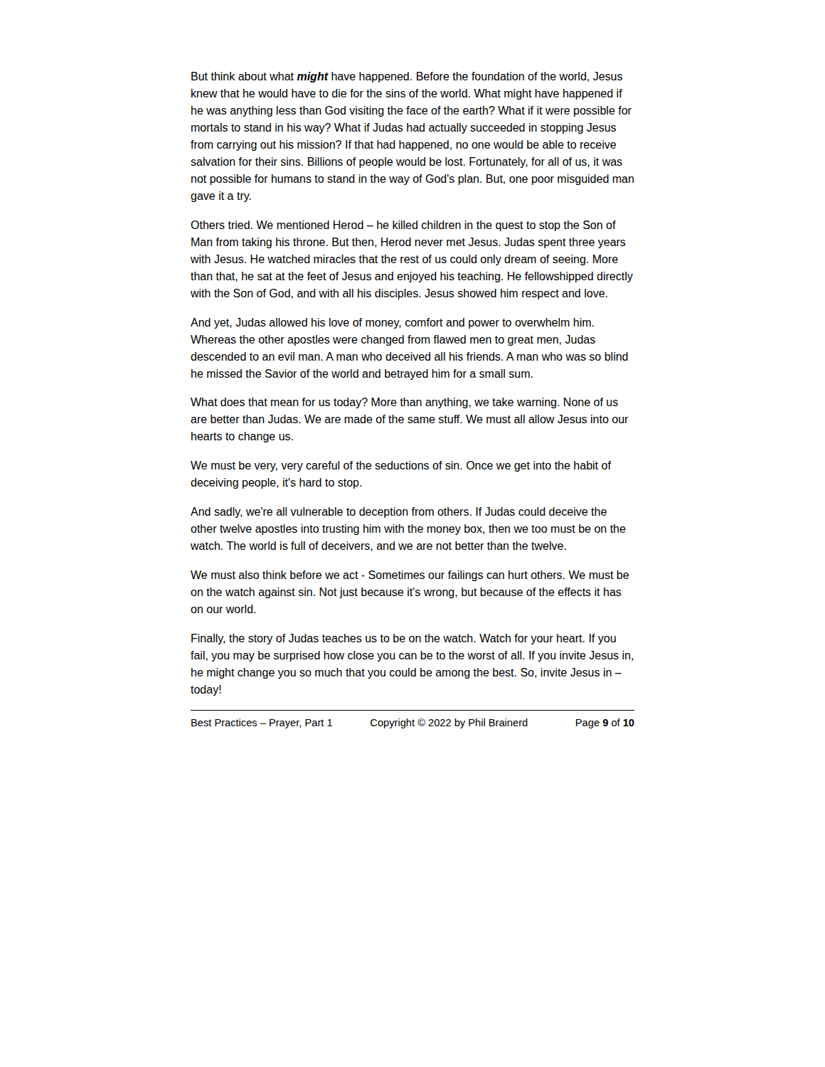But think about what might have happened. Before the foundation of the world, Jesus knew that he would have to die for the sins of the world. What might have happened if he was anything less than God visiting the face of the earth? What if it were possible for mortals to stand in his way? What if Judas had actually succeeded in stopping Jesus from carrying out his mission? If that had happened, no one would be able to receive salvation for their sins. Billions of people would be lost. Fortunately, for all of us, it was not possible for humans to stand in the way of God's plan. But, one poor misguided man gave it a try.
Others tried. We mentioned Herod – he killed children in the quest to stop the Son of Man from taking his throne. But then, Herod never met Jesus. Judas spent three years with Jesus. He watched miracles that the rest of us could only dream of seeing. More than that, he sat at the feet of Jesus and enjoyed his teaching. He fellowshipped directly with the Son of God, and with all his disciples. Jesus showed him respect and love.
And yet, Judas allowed his love of money, comfort and power to overwhelm him. Whereas the other apostles were changed from flawed men to great men, Judas descended to an evil man. A man who deceived all his friends. A man who was so blind he missed the Savior of the world and betrayed him for a small sum.
What does that mean for us today? More than anything, we take warning. None of us are better than Judas. We are made of the same stuff. We must all allow Jesus into our hearts to change us.
We must be very, very careful of the seductions of sin. Once we get into the habit of deceiving people, it's hard to stop.
And sadly, we're all vulnerable to deception from others. If Judas could deceive the other twelve apostles into trusting him with the money box, then we too must be on the watch. The world is full of deceivers, and we are not better than the twelve.
We must also think before we act - Sometimes our failings can hurt others. We must be on the watch against sin. Not just because it's wrong, but because of the effects it has on our world.
Finally, the story of Judas teaches us to be on the watch. Watch for your heart. If you fail, you may be surprised how close you can be to the worst of all. If you invite Jesus in, he might change you so much that you could be among the best. So, invite Jesus in – today!
Best Practices – Prayer, Part 1 Copyright © 2022 by Phil Brainerd Page 9 of 10